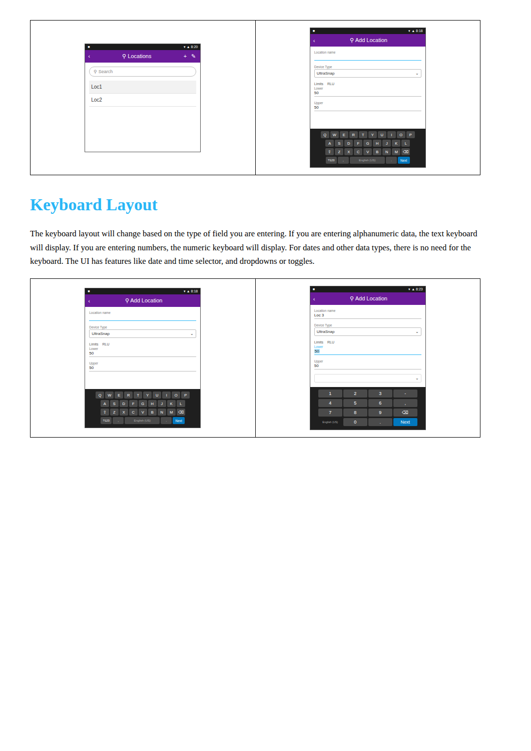| ■ ▾ ▲ 8:20 ‹ ⚲ Locations + ✎ ⚲ Search Loc1 Loc2 | ■ ▾ ▲ 8:18 ‹ ⚲ Add Location Location name Device Type UltraSnap ⌄ Limits RLU Lower 50 Upper 50 Q W E R T Y U I O P A S D F G H J K L ⇧ Z X C V B N M ⌫ ?123 , English (US) . Next |
Keyboard Layout
The keyboard layout will change based on the type of field you are entering. If you are entering alphanumeric data, the text keyboard will display. If you are entering numbers, the numeric keyboard will display. For dates and other data types, there is no need for the keyboard. The UI has features like date and time selector, and dropdowns or toggles.
| ■ ▾ ▲ 8:18 ‹ ⚲ Add Location Location name Device Type UltraSnap ⌄ Limits RLU Lower 50 Upper 50 Q W E R T Y U I O P A S D F G H J K L ⇧ Z X C V B N M ⌫ ?123 , English (US) . Next | ■ ▾ ▲ 8:23 ‹ ⚲ Add Location Location name Loc 3 Device Type UltraSnap ⌄ Limits RLU Lower 50 Upper 50 ⌄ 1 2 3 - 4 5 6 , 7 8 9 ⌫ English (US) 0 . Next |